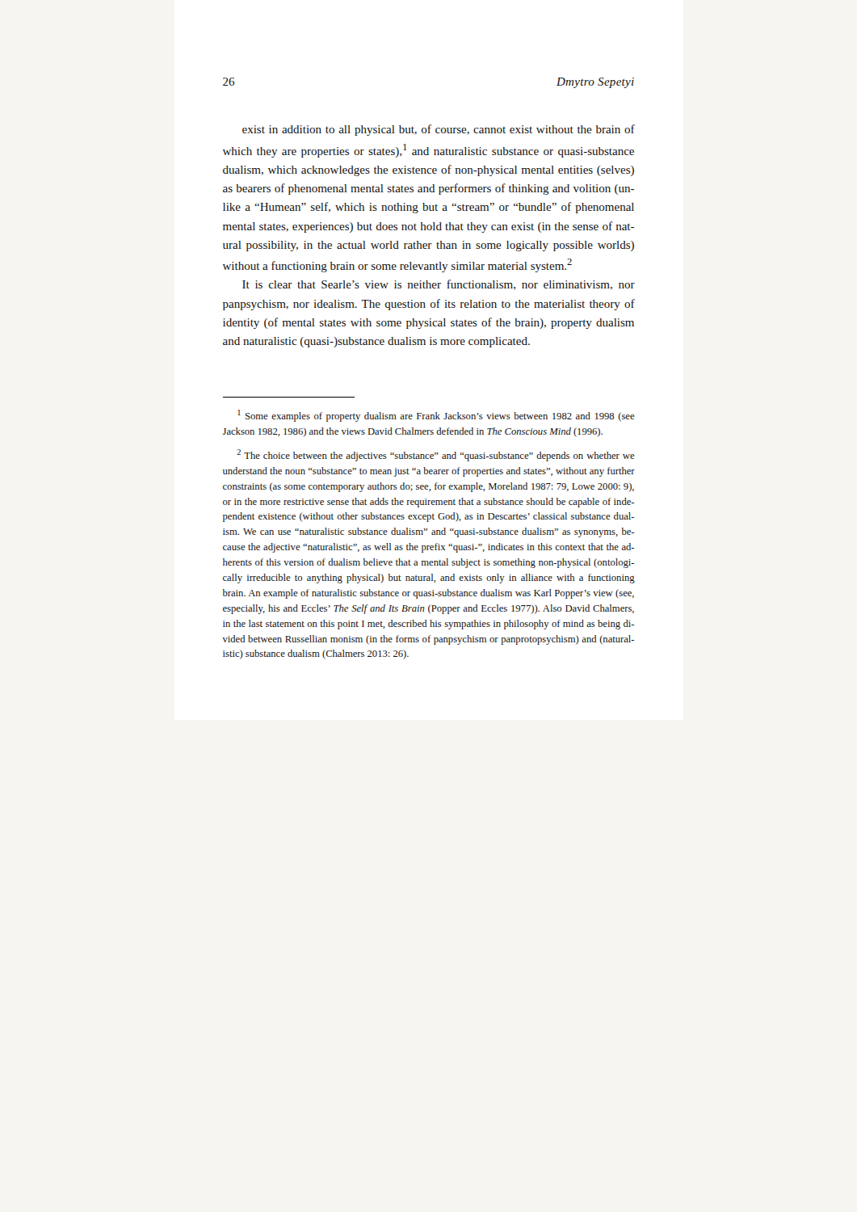26 Dmytro Sepetyi
exist in addition to all physical but, of course, cannot exist without the brain of which they are properties or states),1 and naturalistic substance or quasi-substance dualism, which acknowledges the existence of non-physical mental entities (selves) as bearers of phenomenal mental states and performers of thinking and volition (unlike a “Humean” self, which is nothing but a “stream” or “bundle” of phenomenal mental states, experiences) but does not hold that they can exist (in the sense of natural possibility, in the actual world rather than in some logically possible worlds) without a functioning brain or some relevantly similar material system.2
It is clear that Searle’s view is neither functionalism, nor eliminativism, nor panpsychism, nor idealism. The question of its relation to the materialist theory of identity (of mental states with some physical states of the brain), property dualism and naturalistic (quasi-)substance dualism is more complicated.
1 Some examples of property dualism are Frank Jackson’s views between 1982 and 1998 (see Jackson 1982, 1986) and the views David Chalmers defended in The Conscious Mind (1996).
2 The choice between the adjectives “substance” and “quasi-substance” depends on whether we understand the noun “substance” to mean just “a bearer of properties and states”, without any further constraints (as some contemporary authors do; see, for example, Moreland 1987: 79, Lowe 2000: 9), or in the more restrictive sense that adds the requirement that a substance should be capable of independent existence (without other substances except God), as in Descartes’ classical substance dualism. We can use “naturalistic substance dualism” and “quasi-substance dualism” as synonyms, because the adjective “naturalistic”, as well as the prefix “quasi-”, indicates in this context that the adherents of this version of dualism believe that a mental subject is something non-physical (ontologically irreducible to anything physical) but natural, and exists only in alliance with a functioning brain. An example of naturalistic substance or quasi-substance dualism was Karl Popper’s view (see, especially, his and Eccles’ The Self and Its Brain (Popper and Eccles 1977)). Also David Chalmers, in the last statement on this point I met, described his sympathies in philosophy of mind as being divided between Russellian monism (in the forms of panpsychism or panprotopsychism) and (naturalistic) substance dualism (Chalmers 2013: 26).